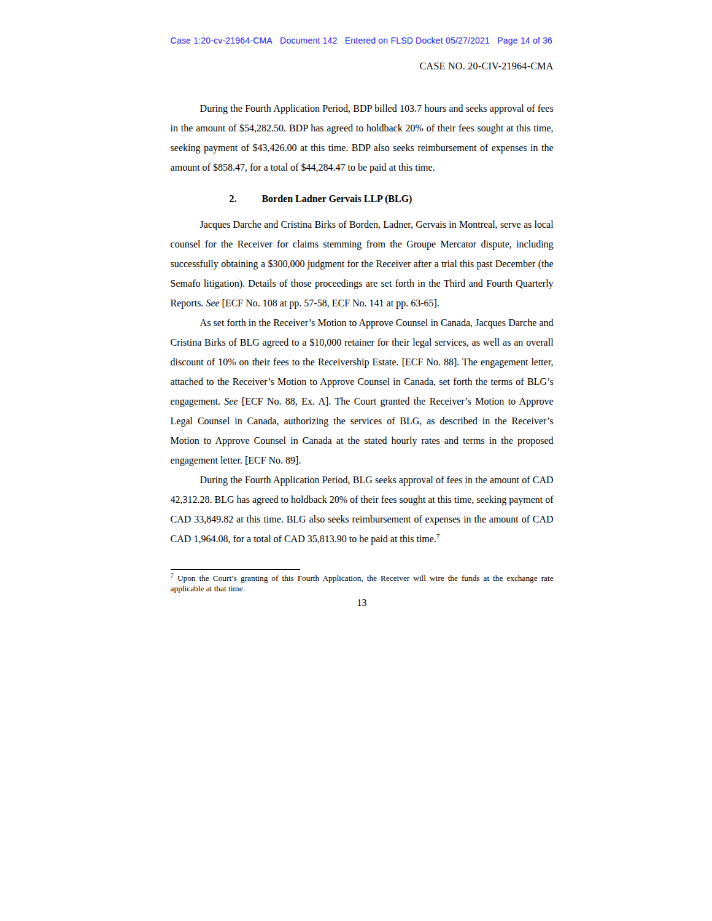Case 1:20-cv-21964-CMA Document 142 Entered on FLSD Docket 05/27/2021 Page 14 of 36
CASE NO. 20-CIV-21964-CMA
During the Fourth Application Period, BDP billed 103.7 hours and seeks approval of fees in the amount of $54,282.50. BDP has agreed to holdback 20% of their fees sought at this time, seeking payment of $43,426.00 at this time. BDP also seeks reimbursement of expenses in the amount of $858.47, for a total of $44,284.47 to be paid at this time.
2. Borden Ladner Gervais LLP (BLG)
Jacques Darche and Cristina Birks of Borden, Ladner, Gervais in Montreal, serve as local counsel for the Receiver for claims stemming from the Groupe Mercator dispute, including successfully obtaining a $300,000 judgment for the Receiver after a trial this past December (the Semafo litigation). Details of those proceedings are set forth in the Third and Fourth Quarterly Reports. See [ECF No. 108 at pp. 57-58, ECF No. 141 at pp. 63-65].
As set forth in the Receiver’s Motion to Approve Counsel in Canada, Jacques Darche and Cristina Birks of BLG agreed to a $10,000 retainer for their legal services, as well as an overall discount of 10% on their fees to the Receivership Estate. [ECF No. 88]. The engagement letter, attached to the Receiver’s Motion to Approve Counsel in Canada, set forth the terms of BLG’s engagement. See [ECF No. 88, Ex. A]. The Court granted the Receiver’s Motion to Approve Legal Counsel in Canada, authorizing the services of BLG, as described in the Receiver’s Motion to Approve Counsel in Canada at the stated hourly rates and terms in the proposed engagement letter. [ECF No. 89].
During the Fourth Application Period, BLG seeks approval of fees in the amount of CAD 42,312.28. BLG has agreed to holdback 20% of their fees sought at this time, seeking payment of CAD 33,849.82 at this time. BLG also seeks reimbursement of expenses in the amount of CAD CAD 1,964.08, for a total of CAD 35,813.90 to be paid at this time.7
7 Upon the Court’s granting of this Fourth Application, the Receiver will wire the funds at the exchange rate applicable at that time.
13